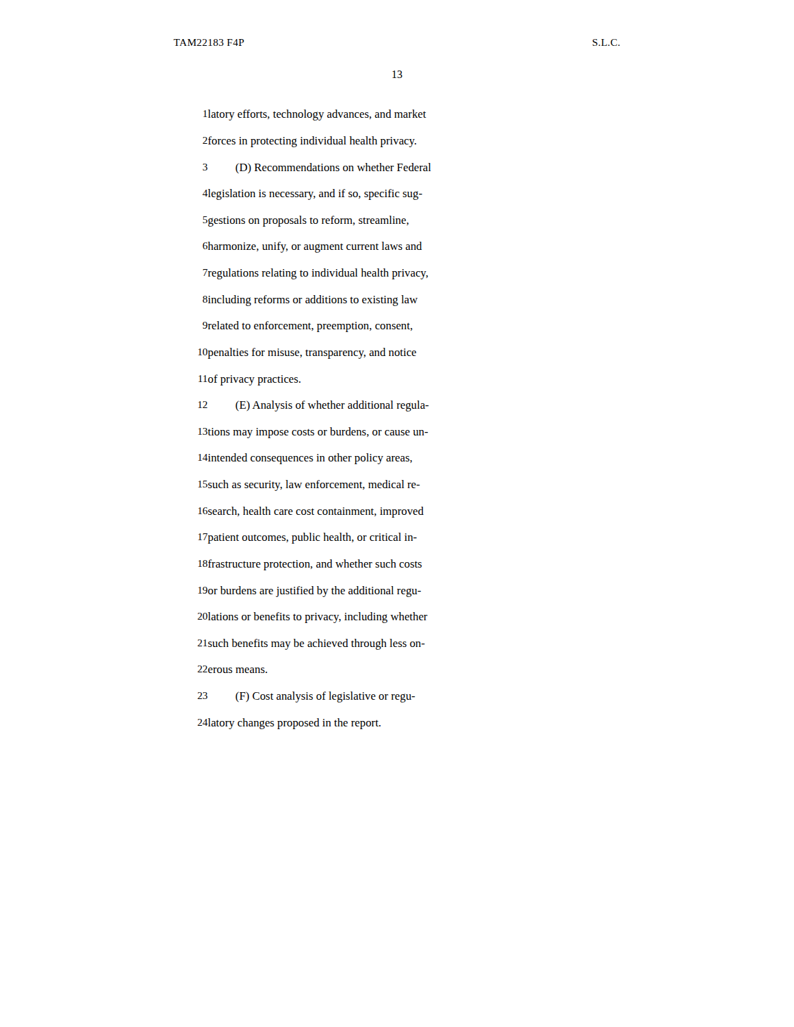TAM22183 F4P S.L.C.
13
| 1 | latory efforts, technology advances, and market |
| 2 | forces in protecting individual health privacy. |
| 3 | (D) Recommendations on whether Federal |
| 4 | legislation is necessary, and if so, specific sug- |
| 5 | gestions on proposals to reform, streamline, |
| 6 | harmonize, unify, or augment current laws and |
| 7 | regulations relating to individual health privacy, |
| 8 | including reforms or additions to existing law |
| 9 | related to enforcement, preemption, consent, |
| 10 | penalties for misuse, transparency, and notice |
| 11 | of privacy practices. |
| 12 | (E) Analysis of whether additional regula- |
| 13 | tions may impose costs or burdens, or cause un- |
| 14 | intended consequences in other policy areas, |
| 15 | such as security, law enforcement, medical re- |
| 16 | search, health care cost containment, improved |
| 17 | patient outcomes, public health, or critical in- |
| 18 | frastructure protection, and whether such costs |
| 19 | or burdens are justified by the additional regu- |
| 20 | lations or benefits to privacy, including whether |
| 21 | such benefits may be achieved through less on- |
| 22 | erous means. |
| 23 | (F) Cost analysis of legislative or regu- |
| 24 | latory changes proposed in the report. |